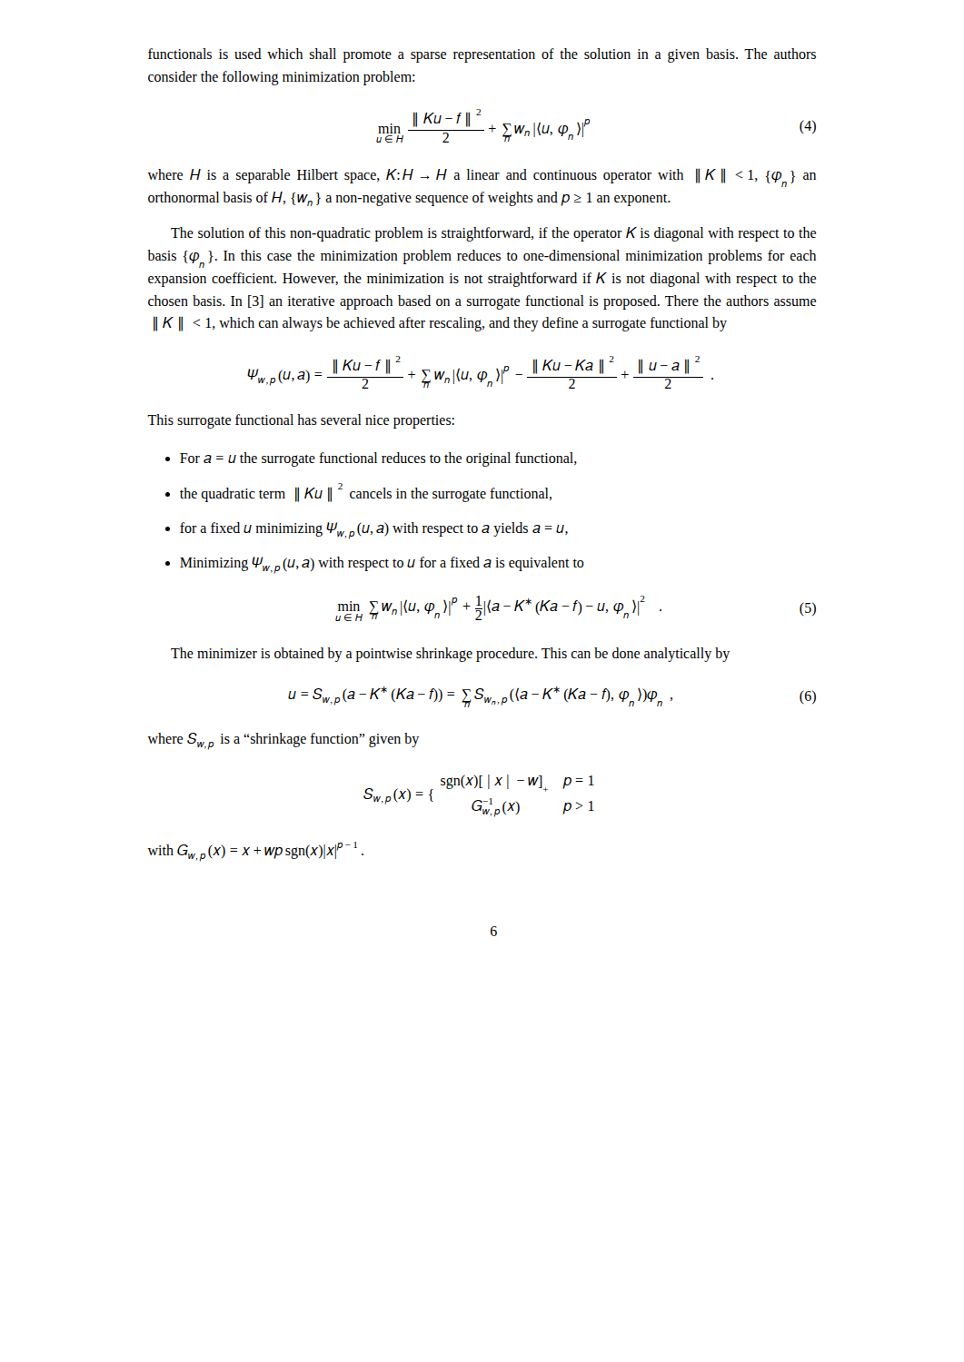functionals is used which shall promote a sparse representation of the solution in a given basis. The authors consider the following minimization problem:
min u∈H ∥Ku−f∥ 2 2 + ∑ n wn | ⟨u,φn⟩ | p
(4)
where H is a separable Hilbert space, K:H→H a linear and continuous operator with ∥K∥<1, {φn} an orthonormal basis of H, {wn} a non-negative sequence of weights and p≥1 an exponent.
The solution of this non-quadratic problem is straightforward, if the operator K is diagonal with respect to the basis {φn}. In this case the minimization problem reduces to one-dimensional minimization problems for each expansion coefficient. However, the minimization is not straightforward if K is not diagonal with respect to the chosen basis. In [3] an iterative approach based on a surrogate functional is proposed. There the authors assume ∥K∥<1, which can always be achieved after rescaling, and they define a surrogate functional by
Ψw,p (u,a) = ∥Ku−f∥2 2 + ∑n wn |⟨u,φn⟩| p − ∥Ku−Ka∥2 2 + ∥u−a∥2 2 .
This surrogate functional has several nice properties:
For a=u the surrogate functional reduces to the original functional,
the quadratic term ∥Ku∥2 cancels in the surrogate functional,
for a fixed u minimizing Ψw,p(u,a) with respect to a yields a=u,
Minimizing Ψw,p(u,a) with respect to u for a fixed a is equivalent to
min u∈H ∑n wn |⟨u,φn⟩| p + 12 | ⟨a−K∗(Ka−f)−u,φn⟩ | 2 .
(5)
The minimizer is obtained by a pointwise shrinkage procedure. This can be done analytically by
u = Sw,p ( a−K∗(Ka−f) ) = ∑n Swn,p ( ⟨a−K∗(Ka−f),φn⟩ ) φn ,
(6)
where Sw,p is a “shrinkage function” given by
Sw,p (x) = { sgn(x) [|x|−w] + p=1 Gw,p−1 (x) p>1
with Gw,p(x)=x+wpsgn(x)|x|p−1.
6